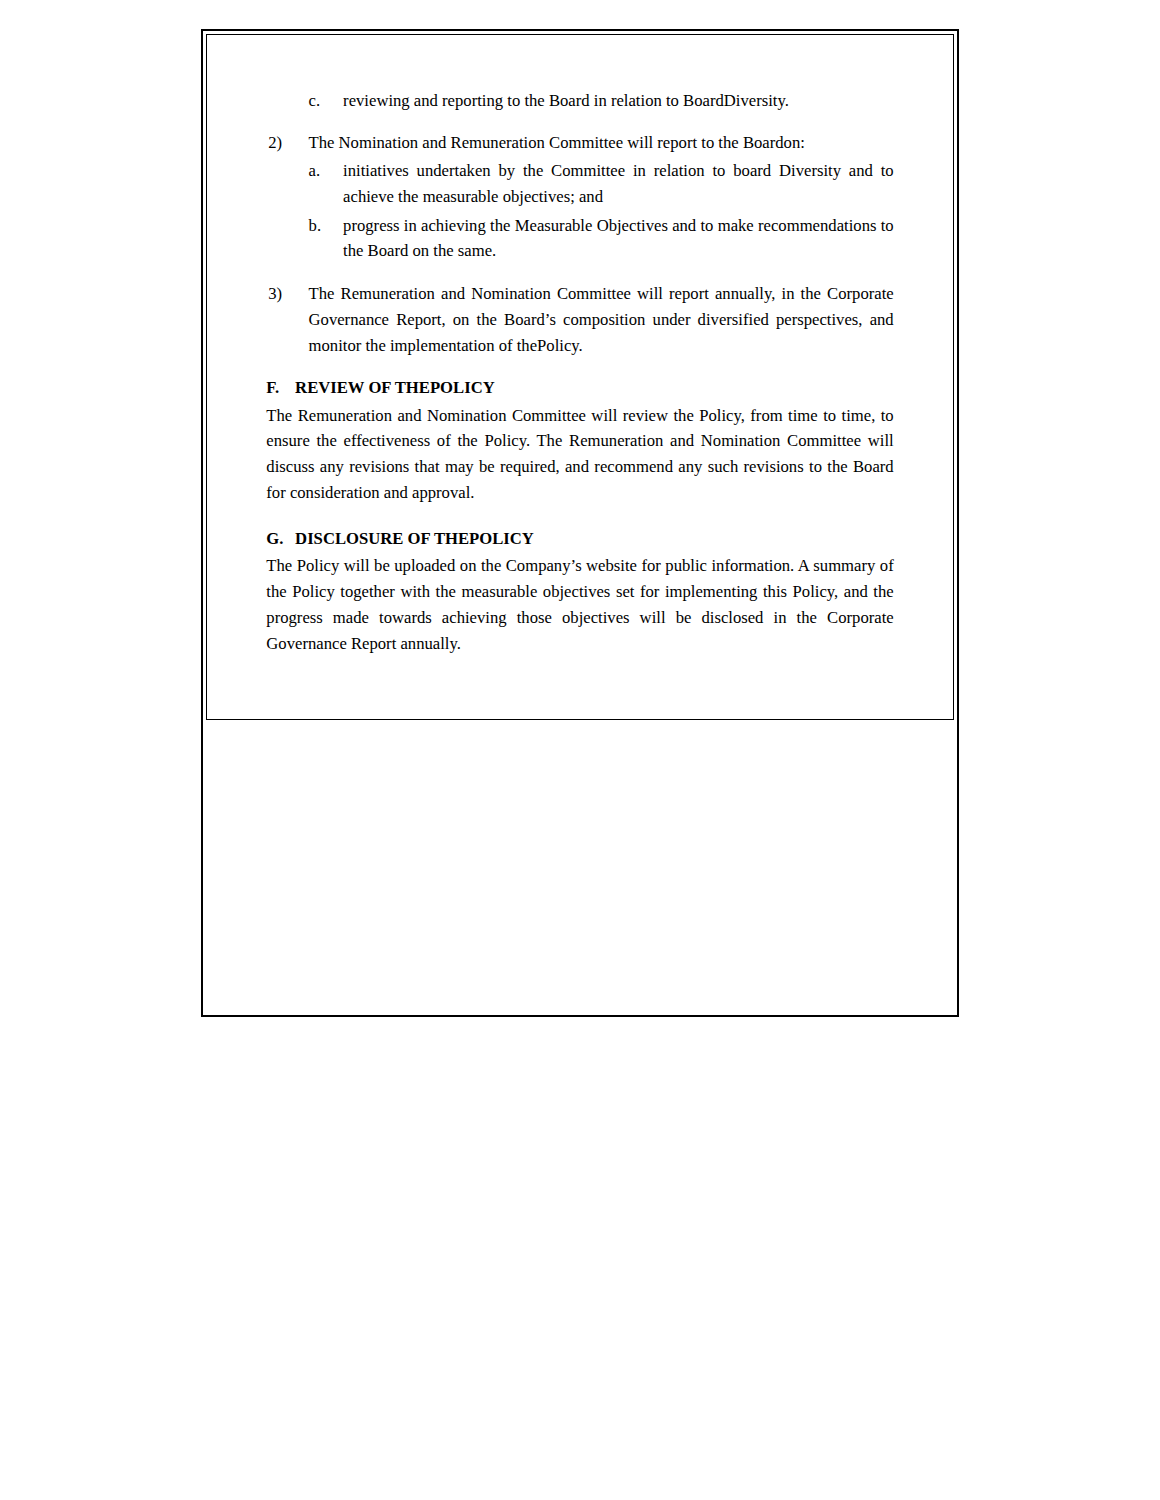c.
reviewing and reporting to the Board in relation to BoardDiversity.
2)
The Nomination and Remuneration Committee will report to the Boardon:
a.
initiatives undertaken by the Committee in relation to board Diversity and to achieve the measurable objectives; and
b.
progress in achieving the Measurable Objectives and to make recommendations to the Board on the same.
3)
The Remuneration and Nomination Committee will report annually, in the Corporate Governance Report, on the Board’s composition under diversified perspectives, and monitor the implementation of thePolicy.
F. REVIEW OF THEPOLICY
The Remuneration and Nomination Committee will review the Policy, from time to time, to ensure the effectiveness of the Policy. The Remuneration and Nomination Committee will discuss any revisions that may be required, and recommend any such revisions to the Board for consideration and approval.
G. DISCLOSURE OF THEPOLICY
The Policy will be uploaded on the Company’s website for public information. A summary of the Policy together with the measurable objectives set for implementing this Policy, and the progress made towards achieving those objectives will be disclosed in the Corporate Governance Report annually.